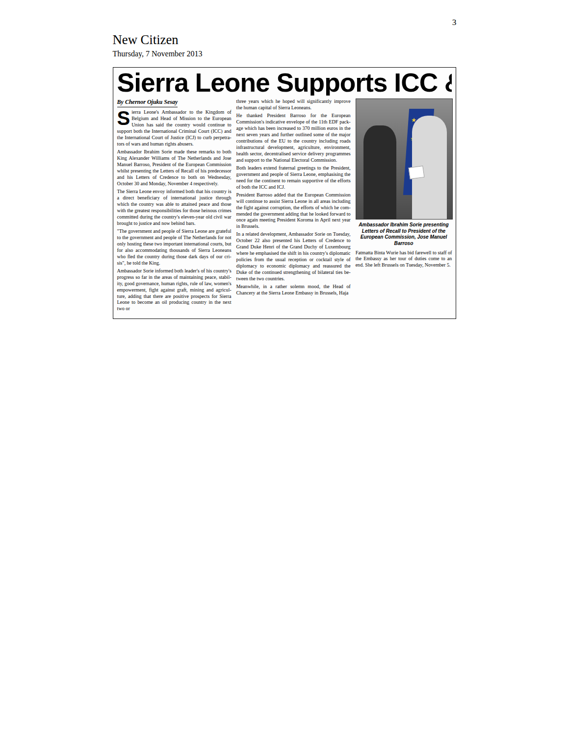3
New Citizen
Thursday, 7 November 2013
Sierra Leone Supports ICC & ICJ
By Chernor Ojuku Sesay
Sierra Leone's Ambassador to the Kingdom of Belgium and Head of Mission to the European Union has said the country would continue to support both the International Criminal Court (ICC) and the International Court of Justice (ICJ) to curb perpetrators of wars and human rights abusers.
Ambassador Ibrahim Sorie made these remarks to both King Alexander Williams of The Netherlands and Jose Manuel Barroso, President of the European Commission whilst presenting the Letters of Recall of his predecessor and his Letters of Credence to both on Wednesday, October 30 and Monday, November 4 respectively.
The Sierra Leone envoy informed both that his country is a direct beneficiary of international justice through which the country was able to attained peace and those with the greatest responsibilities for those heinous crimes committed during the country's eleven-year old civil war brought to justice and now behind bars.
"The government and people of Sierra Leone are grateful to the government and people of The Netherlands for not only hosting these two important international courts, but for also accommodating thousands of Sierra Leoneans who fled the country during those dark days of our crisis", he told the King.
Ambassador Sorie informed both leader's of his country's progress so far in the areas of maintaining peace, stability, good governance, human rights, rule of law, women's empowerment, fight against graft, mining and agriculture, adding that there are positive prospects for Sierra Leone to become an oil producing country in the next two or
three years which he hoped will significantly improve the human capital of Sierra Leoneans.
He thanked President Barroso for the European Commission's indicative envelope of the 11th EDF package which has been increased to 370 million euros in the next seven years and further outlined some of the major contributions of the EU to the country including roads infrastructural development, agriculture, environment, health sector, decentralised service delivery programmes and support to the National Electoral Commission.
Both leaders extend fraternal greetings to the President, government and people of Sierra Leone, emphasising the need for the continent to remain supportive of the efforts of both the ICC and ICJ.
President Barroso added that the European Commission will continue to assist Sierra Leone in all areas including the fight against corruption, the efforts of which he commended the government adding that he looked forward to once again meeting President Koroma in April next year in Brussels.
In a related development, Ambassador Sorie on Tuesday, October 22 also presented his Letters of Credence to Grand Duke Henri of the Grand Duchy of Luxembourg where he emphasised the shift in his country's diplomatic policies from the usual reception or cocktail style of diplomacy to economic diplomacy and reassured the Duke of the continued strengthening of bilateral ties between the two countries.
Meanwhile, in a rather solemn mood, the Head of Chancery at the Sierra Leone Embassy in Brussels, Haja
Ambassador Ibrahim Sorie presenting Letters of Recall to President of the European Commission, Jose Manuel Barroso
Fatmatta Binta Wurie has bid farewell to staff of the Embassy as her tour of duties come to an end. She left Brussels on Tuesday, November 5.